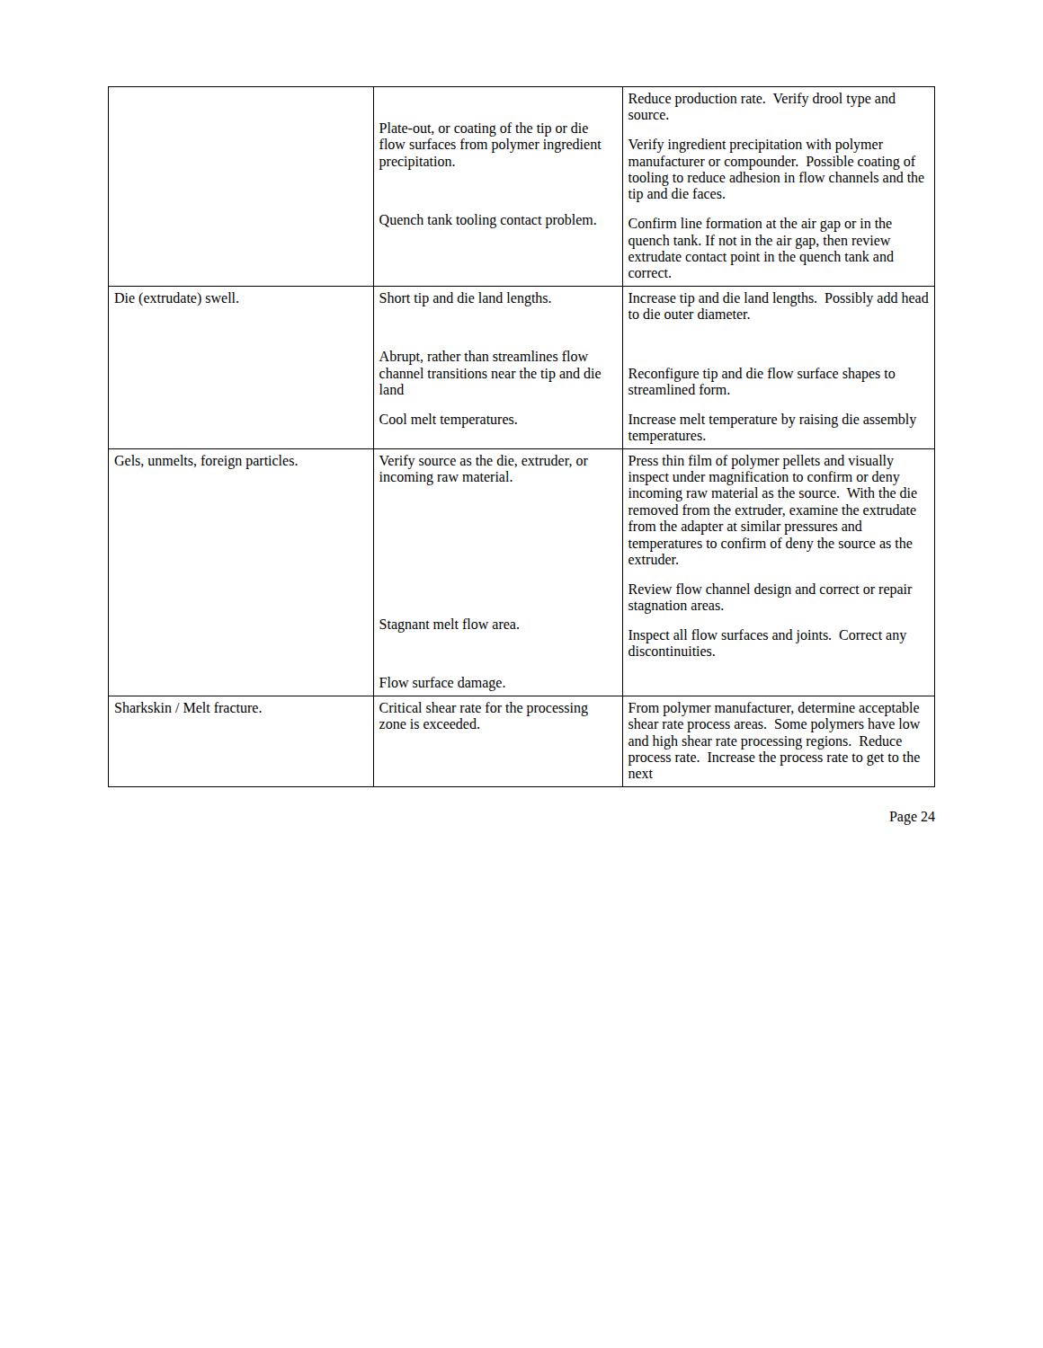| | Plate-out, or coating of the tip or die flow surfaces from polymer ingredient precipitation. Quench tank tooling contact problem. | Reduce production rate. Verify drool type and source. Verify ingredient precipitation with polymer manufacturer or compounder. Possible coating of tooling to reduce adhesion in flow channels and the tip and die faces. Confirm line formation at the air gap or in the quench tank. If not in the air gap, then review extrudate contact point in the quench tank and correct. |
| Die (extrudate) swell. | Short tip and die land lengths. Abrupt, rather than streamlines flow channel transitions near the tip and die land Cool melt temperatures. | Increase tip and die land lengths. Possibly add head to die outer diameter. Reconfigure tip and die flow surface shapes to streamlined form. Increase melt temperature by raising die assembly temperatures. |
| Gels, unmelts, foreign particles. | Verify source as the die, extruder, or incoming raw material. Stagnant melt flow area. Flow surface damage. | Press thin film of polymer pellets and visually inspect under magnification to confirm or deny incoming raw material as the source. With the die removed from the extruder, examine the extrudate from the adapter at similar pressures and temperatures to confirm of deny the source as the extruder. Review flow channel design and correct or repair stagnation areas. Inspect all flow surfaces and joints. Correct any discontinuities. |
| Sharkskin / Melt fracture. | Critical shear rate for the processing zone is exceeded. | From polymer manufacturer, determine acceptable shear rate process areas. Some polymers have low and high shear rate processing regions. Reduce process rate. Increase the process rate to get to the next |
Page 24